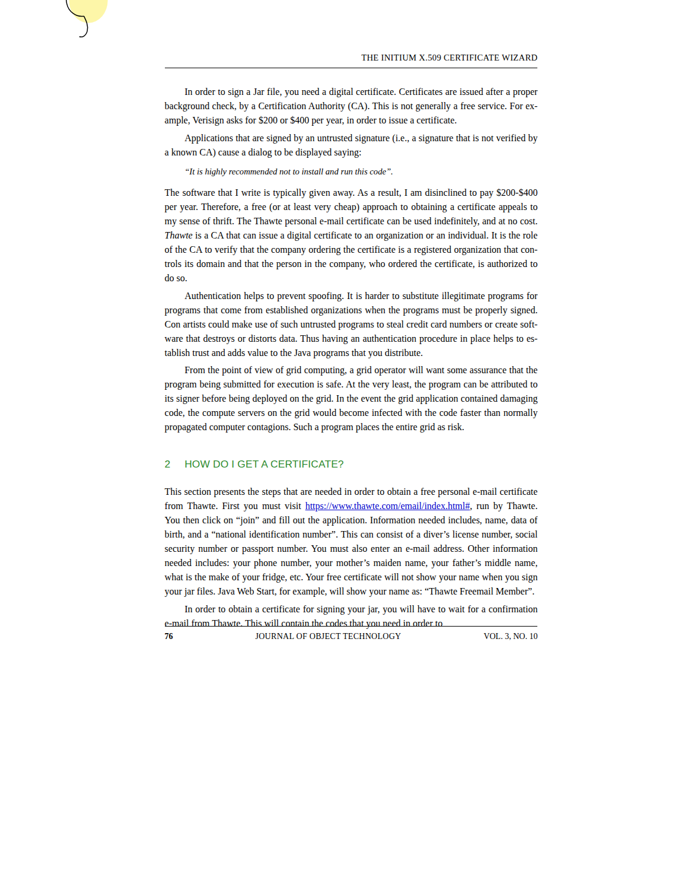THE INITIUM X.509 CERTIFICATE WIZARD
In order to sign a Jar file, you need a digital certificate. Certificates are issued after a proper background check, by a Certification Authority (CA). This is not generally a free service. For example, Verisign asks for $200 or $400 per year, in order to issue a certificate.
Applications that are signed by an untrusted signature (i.e., a signature that is not verified by a known CA) cause a dialog to be displayed saying:
“It is highly recommended not to install and run this code”.
The software that I write is typically given away. As a result, I am disinclined to pay $200-$400 per year. Therefore, a free (or at least very cheap) approach to obtaining a certificate appeals to my sense of thrift. The Thawte personal e-mail certificate can be used indefinitely, and at no cost. Thawte is a CA that can issue a digital certificate to an organization or an individual. It is the role of the CA to verify that the company ordering the certificate is a registered organization that controls its domain and that the person in the company, who ordered the certificate, is authorized to do so.
Authentication helps to prevent spoofing. It is harder to substitute illegitimate programs for programs that come from established organizations when the programs must be properly signed. Con artists could make use of such untrusted programs to steal credit card numbers or create software that destroys or distorts data. Thus having an authentication procedure in place helps to establish trust and adds value to the Java programs that you distribute.
From the point of view of grid computing, a grid operator will want some assurance that the program being submitted for execution is safe. At the very least, the program can be attributed to its signer before being deployed on the grid. In the event the grid application contained damaging code, the compute servers on the grid would become infected with the code faster than normally propagated computer contagions. Such a program places the entire grid as risk.
2 HOW DO I GET A CERTIFICATE?
This section presents the steps that are needed in order to obtain a free personal e-mail certificate from Thawte. First you must visit https://www.thawte.com/email/index.html#, run by Thawte. You then click on “join” and fill out the application. Information needed includes, name, data of birth, and a “national identification number”. This can consist of a diver’s license number, social security number or passport number. You must also enter an e-mail address. Other information needed includes: your phone number, your mother’s maiden name, your father’s middle name, what is the make of your fridge, etc. Your free certificate will not show your name when you sign your jar files. Java Web Start, for example, will show your name as: “Thawte Freemail Member”.
In order to obtain a certificate for signing your jar, you will have to wait for a confirmation e-mail from Thawte. This will contain the codes that you need in order to
76
JOURNAL OF OBJECT TECHNOLOGY
VOL. 3, NO. 10